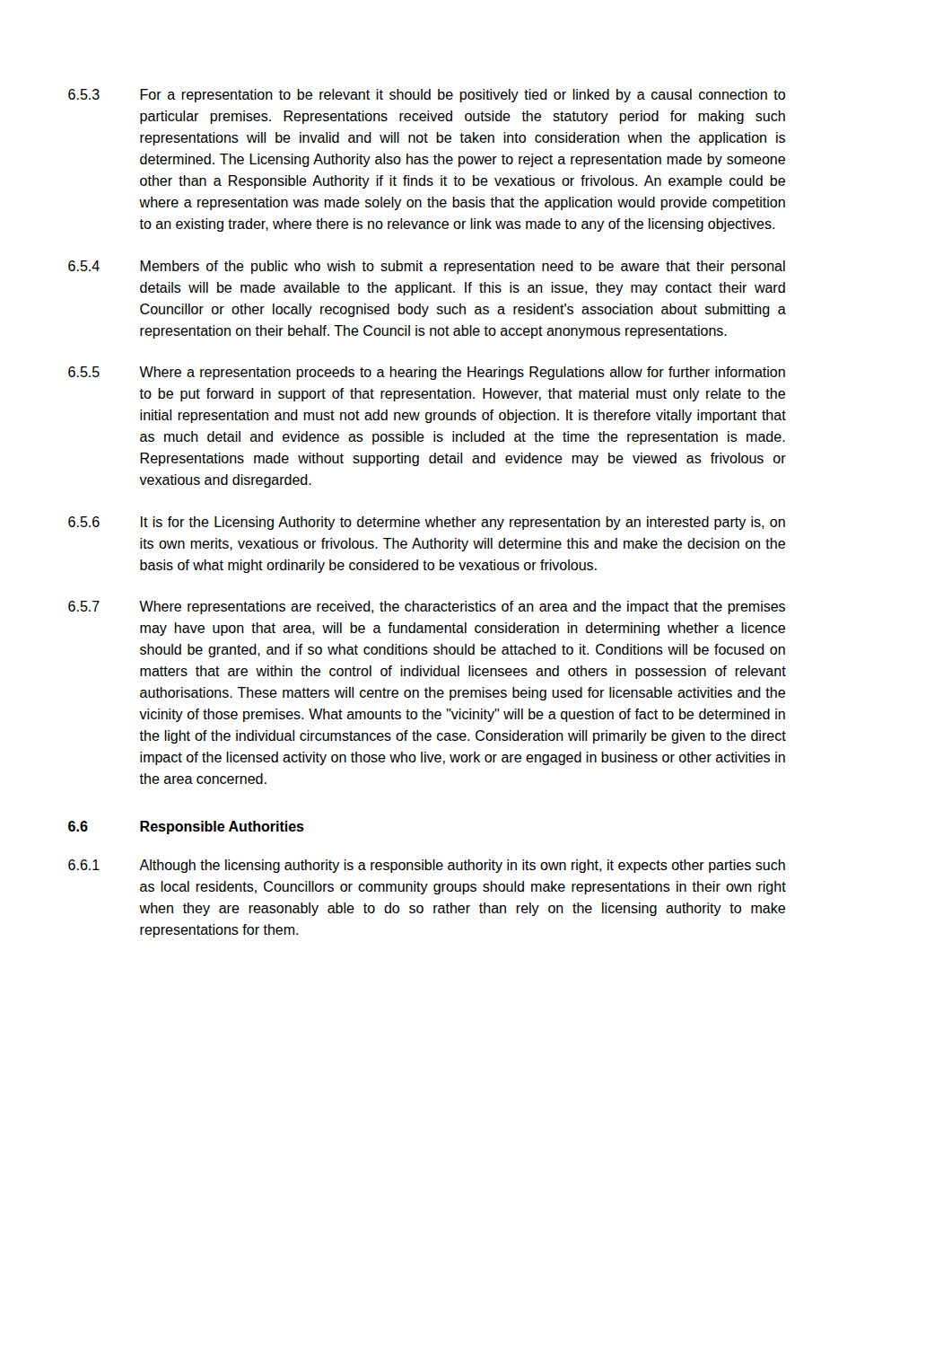6.5.3
For a representation to be relevant it should be positively tied or linked by a causal connection to particular premises. Representations received outside the statutory period for making such representations will be invalid and will not be taken into consideration when the application is determined. The Licensing Authority also has the power to reject a representation made by someone other than a Responsible Authority if it finds it to be vexatious or frivolous. An example could be where a representation was made solely on the basis that the application would provide competition to an existing trader, where there is no relevance or link was made to any of the licensing objectives.
6.5.4
Members of the public who wish to submit a representation need to be aware that their personal details will be made available to the applicant. If this is an issue, they may contact their ward Councillor or other locally recognised body such as a resident's association about submitting a representation on their behalf. The Council is not able to accept anonymous representations.
6.5.5
Where a representation proceeds to a hearing the Hearings Regulations allow for further information to be put forward in support of that representation. However, that material must only relate to the initial representation and must not add new grounds of objection. It is therefore vitally important that as much detail and evidence as possible is included at the time the representation is made. Representations made without supporting detail and evidence may be viewed as frivolous or vexatious and disregarded.
6.5.6
It is for the Licensing Authority to determine whether any representation by an interested party is, on its own merits, vexatious or frivolous. The Authority will determine this and make the decision on the basis of what might ordinarily be considered to be vexatious or frivolous.
6.5.7
Where representations are received, the characteristics of an area and the impact that the premises may have upon that area, will be a fundamental consideration in determining whether a licence should be granted, and if so what conditions should be attached to it. Conditions will be focused on matters that are within the control of individual licensees and others in possession of relevant authorisations. These matters will centre on the premises being used for licensable activities and the vicinity of those premises. What amounts to the "vicinity" will be a question of fact to be determined in the light of the individual circumstances of the case. Consideration will primarily be given to the direct impact of the licensed activity on those who live, work or are engaged in business or other activities in the area concerned.
6.6 Responsible Authorities
6.6.1
Although the licensing authority is a responsible authority in its own right, it expects other parties such as local residents, Councillors or community groups should make representations in their own right when they are reasonably able to do so rather than rely on the licensing authority to make representations for them.